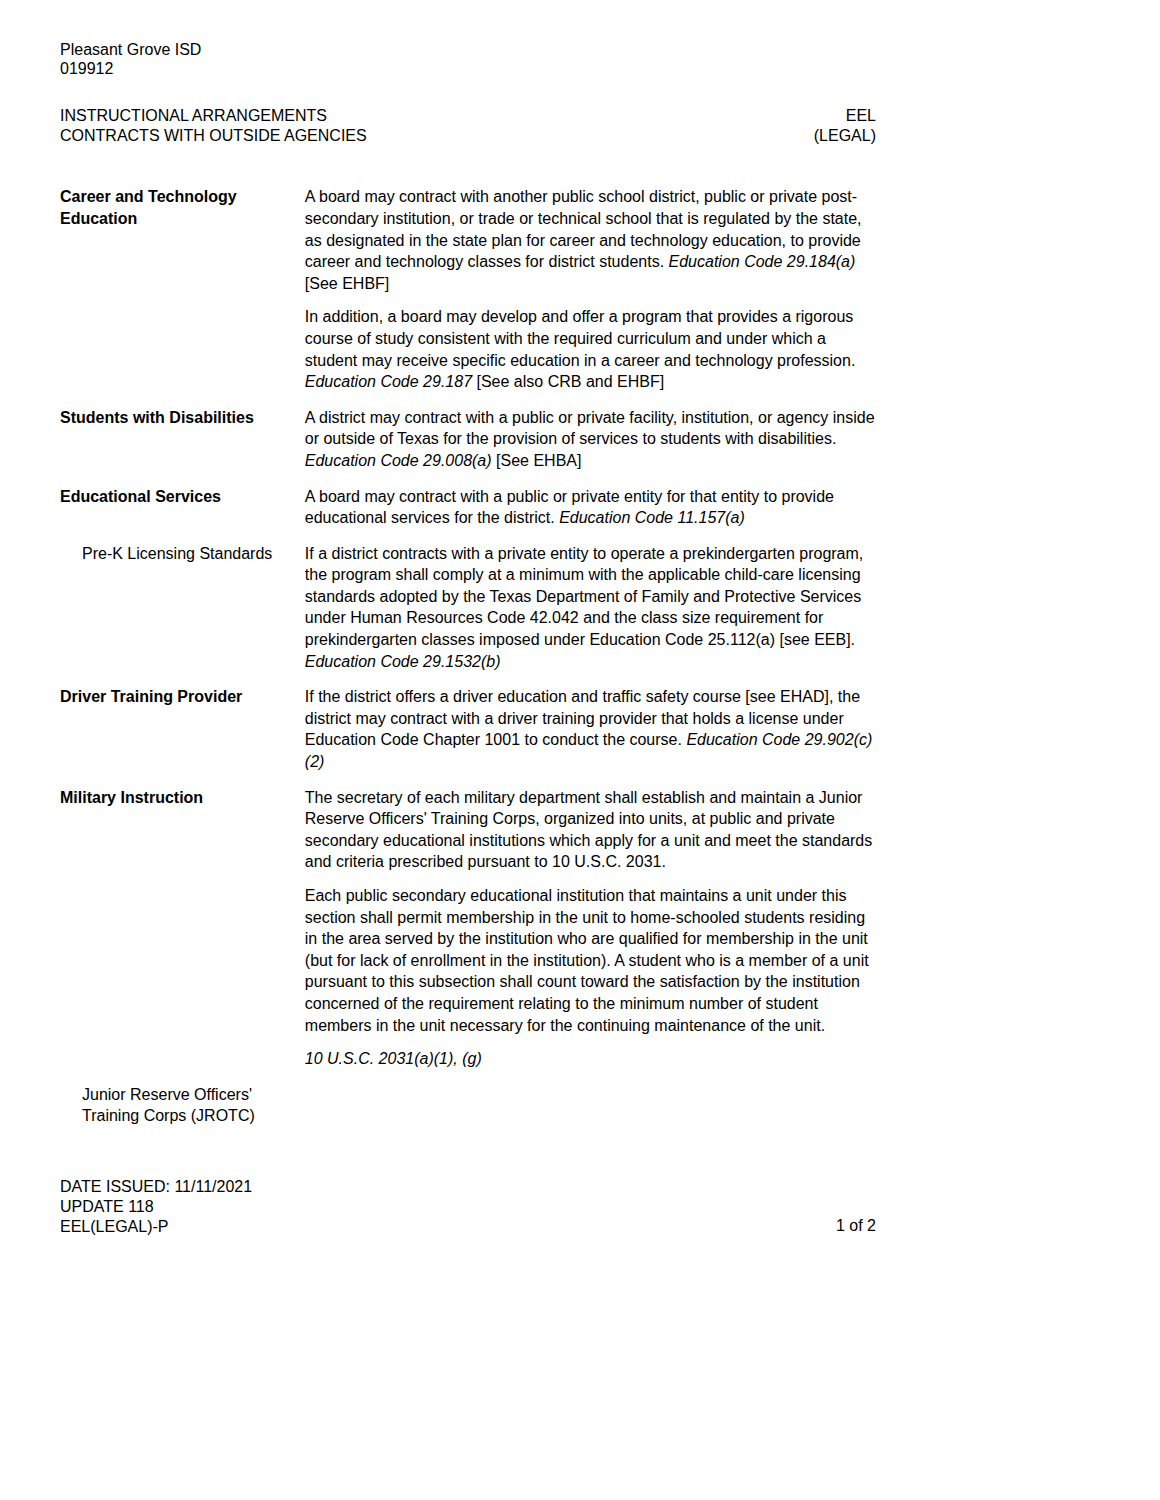Pleasant Grove ISD
019912
INSTRUCTIONAL ARRANGEMENTS
CONTRACTS WITH OUTSIDE AGENCIES
EEL
(LEGAL)
| Career and Technology Education | A board may contract with another public school district, public or private post-secondary institution, or trade or technical school that is regulated by the state, as designated in the state plan for career and technology education, to provide career and technology classes for district students. Education Code 29.184(a) [See EHBF] In addition, a board may develop and offer a program that provides a rigorous course of study consistent with the required curriculum and under which a student may receive specific education in a career and technology profession. Education Code 29.187 [See also CRB and EHBF] |
| Students with Disabilities | A district may contract with a public or private facility, institution, or agency inside or outside of Texas for the provision of services to students with disabilities. Education Code 29.008(a) [See EHBA] |
| Educational Services | A board may contract with a public or private entity for that entity to provide educational services for the district. Education Code 11.157(a) |
| Pre-K Licensing Standards | If a district contracts with a private entity to operate a prekindergarten program, the program shall comply at a minimum with the applicable child-care licensing standards adopted by the Texas Department of Family and Protective Services under Human Resources Code 42.042 and the class size requirement for prekindergarten classes imposed under Education Code 25.112(a) [see EEB]. Education Code 29.1532(b) |
| Driver Training Provider | If the district offers a driver education and traffic safety course [see EHAD], the district may contract with a driver training provider that holds a license under Education Code Chapter 1001 to conduct the course. Education Code 29.902(c)(2) |
| Military Instruction | The secretary of each military department shall establish and maintain a Junior Reserve Officers' Training Corps, organized into units, at public and private secondary educational institutions which apply for a unit and meet the standards and criteria prescribed pursuant to 10 U.S.C. 2031. Each public secondary educational institution that maintains a unit under this section shall permit membership in the unit to home-schooled students residing in the area served by the institution who are qualified for membership in the unit (but for lack of enrollment in the institution). A student who is a member of a unit pursuant to this subsection shall count toward the satisfaction by the institution concerned of the requirement relating to the minimum number of student members in the unit necessary for the continuing maintenance of the unit. 10 U.S.C. 2031(a)(1), (g) |
| Junior Reserve Officers' Training Corps (JROTC) | |
DATE ISSUED: 11/11/2021
UPDATE 118
EEL(LEGAL)-P
1 of 2